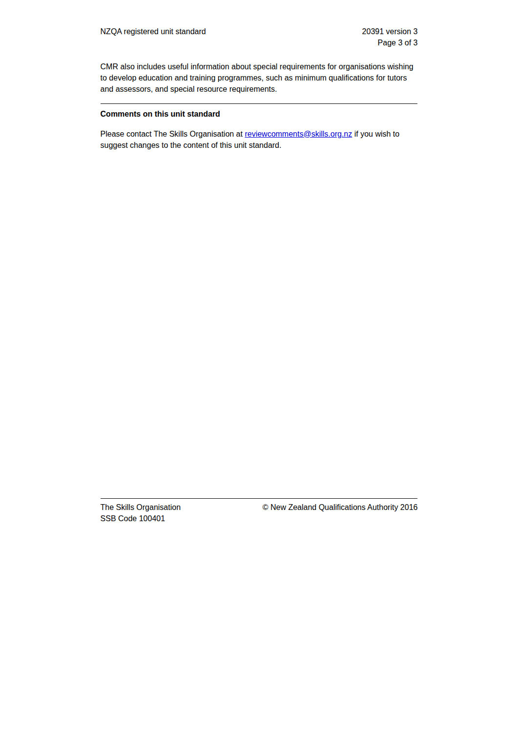NZQA registered unit standard
20391 version 3
Page 3 of 3
CMR also includes useful information about special requirements for organisations wishing to develop education and training programmes, such as minimum qualifications for tutors and assessors, and special resource requirements.
Comments on this unit standard
Please contact The Skills Organisation at reviewcomments@skills.org.nz if you wish to suggest changes to the content of this unit standard.
The Skills Organisation
SSB Code 100401
© New Zealand Qualifications Authority 2016